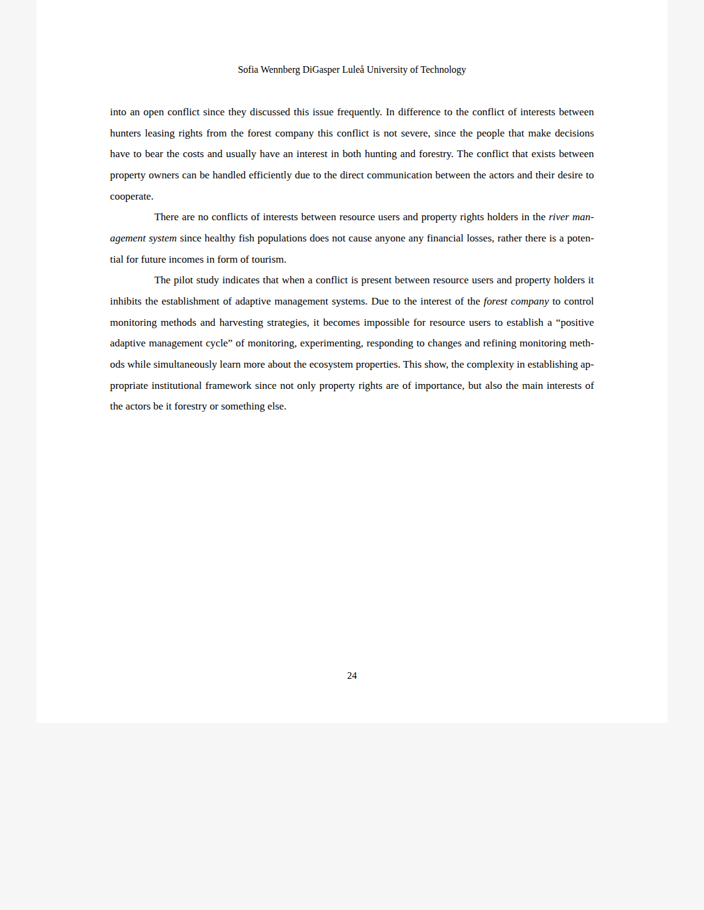Sofia Wennberg DiGasper Luleå University of Technology
into an open conflict since they discussed this issue frequently. In difference to the conflict of interests between hunters leasing rights from the forest company this conflict is not severe, since the people that make decisions have to bear the costs and usually have an interest in both hunting and forestry. The conflict that exists between property owners can be handled efficiently due to the direct communication between the actors and their desire to cooperate.
There are no conflicts of interests between resource users and property rights holders in the river management system since healthy fish populations does not cause anyone any financial losses, rather there is a potential for future incomes in form of tourism.
The pilot study indicates that when a conflict is present between resource users and property holders it inhibits the establishment of adaptive management systems. Due to the interest of the forest company to control monitoring methods and harvesting strategies, it becomes impossible for resource users to establish a “positive adaptive management cycle” of monitoring, experimenting, responding to changes and refining monitoring methods while simultaneously learn more about the ecosystem properties. This show, the complexity in establishing appropriate institutional framework since not only property rights are of importance, but also the main interests of the actors be it forestry or something else.
24